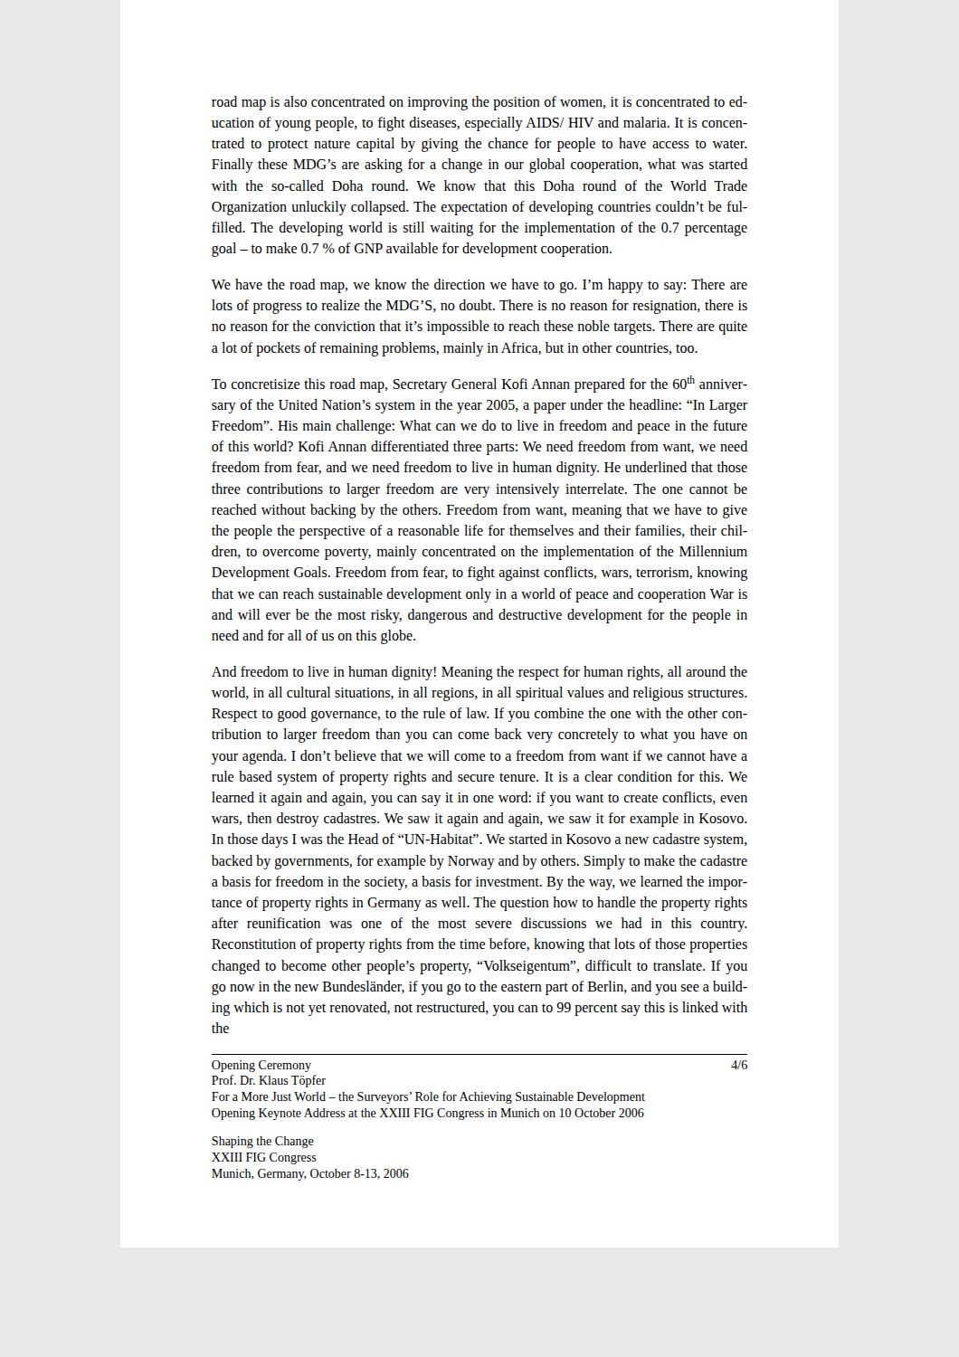road map is also concentrated on improving the position of women, it is concentrated to education of young people, to fight diseases, especially AIDS/ HIV and malaria. It is concentrated to protect nature capital by giving the chance for people to have access to water. Finally these MDG’s are asking for a change in our global cooperation, what was started with the so-called Doha round. We know that this Doha round of the World Trade Organization unluckily collapsed. The expectation of developing countries couldn’t be fulfilled. The developing world is still waiting for the implementation of the 0.7 percentage goal – to make 0.7 % of GNP available for development cooperation.
We have the road map, we know the direction we have to go. I’m happy to say: There are lots of progress to realize the MDG’S, no doubt. There is no reason for resignation, there is no reason for the conviction that it’s impossible to reach these noble targets. There are quite a lot of pockets of remaining problems, mainly in Africa, but in other countries, too.
To concretisize this road map, Secretary General Kofi Annan prepared for the 60th anniversary of the United Nation’s system in the year 2005, a paper under the headline: “In Larger Freedom”. His main challenge: What can we do to live in freedom and peace in the future of this world? Kofi Annan differentiated three parts: We need freedom from want, we need freedom from fear, and we need freedom to live in human dignity. He underlined that those three contributions to larger freedom are very intensively interrelate. The one cannot be reached without backing by the others. Freedom from want, meaning that we have to give the people the perspective of a reasonable life for themselves and their families, their children, to overcome poverty, mainly concentrated on the implementation of the Millennium Development Goals. Freedom from fear, to fight against conflicts, wars, terrorism, knowing that we can reach sustainable development only in a world of peace and cooperation War is and will ever be the most risky, dangerous and destructive development for the people in need and for all of us on this globe.
And freedom to live in human dignity! Meaning the respect for human rights, all around the world, in all cultural situations, in all regions, in all spiritual values and religious structures. Respect to good governance, to the rule of law. If you combine the one with the other contribution to larger freedom than you can come back very concretely to what you have on your agenda. I don’t believe that we will come to a freedom from want if we cannot have a rule based system of property rights and secure tenure. It is a clear condition for this. We learned it again and again, you can say it in one word: if you want to create conflicts, even wars, then destroy cadastres. We saw it again and again, we saw it for example in Kosovo. In those days I was the Head of “UN-Habitat”. We started in Kosovo a new cadastre system, backed by governments, for example by Norway and by others. Simply to make the cadastre a basis for freedom in the society, a basis for investment. By the way, we learned the importance of property rights in Germany as well. The question how to handle the property rights after reunification was one of the most severe discussions we had in this country. Reconstitution of property rights from the time before, knowing that lots of those properties changed to become other people’s property, “Volkseigentum”, difficult to translate. If you go now in the new Bundesländer, if you go to the eastern part of Berlin, and you see a building which is not yet renovated, not restructured, you can to 99 percent say this is linked with the
4/6
Opening Ceremony
Prof. Dr. Klaus Töpfer
For a More Just World – the Surveyors’ Role for Achieving Sustainable Development
Opening Keynote Address at the XXIII FIG Congress in Munich on 10 October 2006
Shaping the Change
XXIII FIG Congress
Munich, Germany, October 8-13, 2006